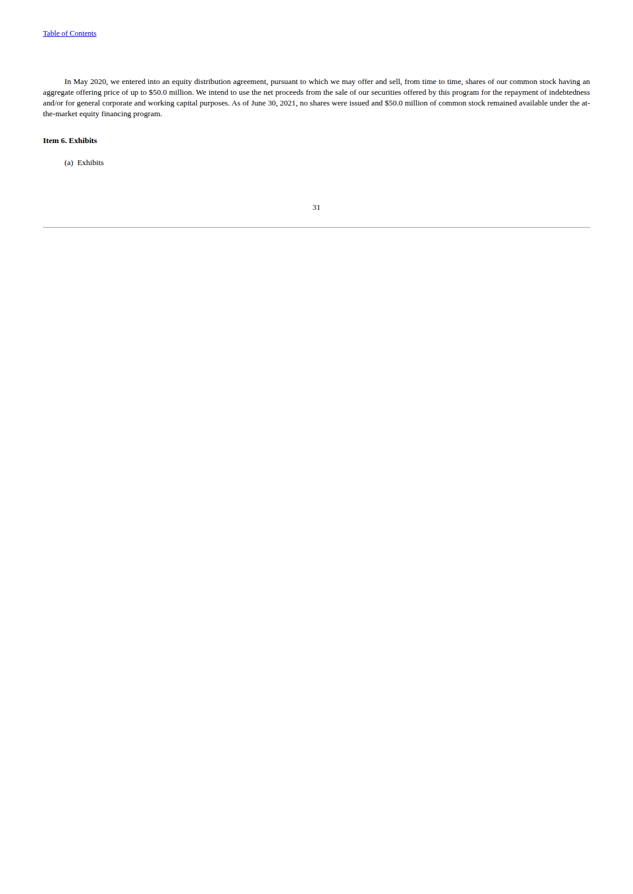Table of Contents
In May 2020, we entered into an equity distribution agreement, pursuant to which we may offer and sell, from time to time, shares of our common stock having an aggregate offering price of up to $50.0 million. We intend to use the net proceeds from the sale of our securities offered by this program for the repayment of indebtedness and/or for general corporate and working capital purposes. As of June 30, 2021, no shares were issued and $50.0 million of common stock remained available under the at-the-market equity financing program.
Item 6. Exhibits
(a) Exhibits
31